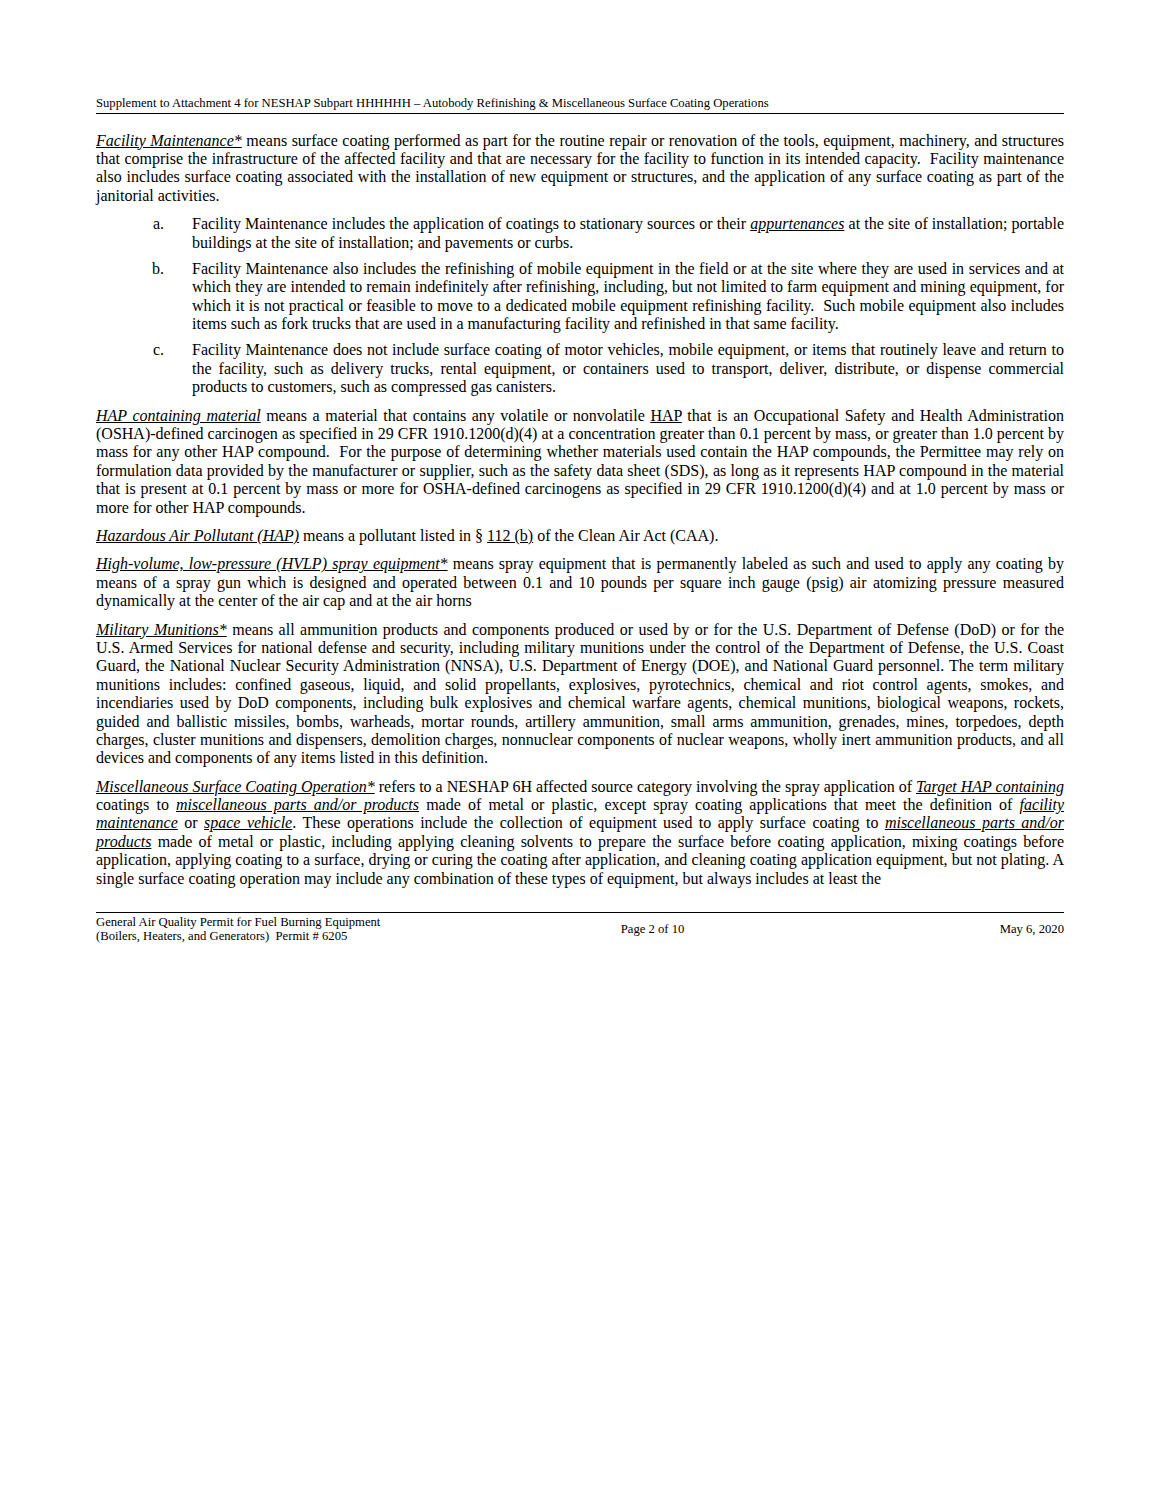Supplement to Attachment 4 for NESHAP Subpart HHHHHH – Autobody Refinishing & Miscellaneous Surface Coating Operations
Facility Maintenance* means surface coating performed as part for the routine repair or renovation of the tools, equipment, machinery, and structures that comprise the infrastructure of the affected facility and that are necessary for the facility to function in its intended capacity. Facility maintenance also includes surface coating associated with the installation of new equipment or structures, and the application of any surface coating as part of the janitorial activities.
Facility Maintenance includes the application of coatings to stationary sources or their appurtenances at the site of installation; portable buildings at the site of installation; and pavements or curbs.
Facility Maintenance also includes the refinishing of mobile equipment in the field or at the site where they are used in services and at which they are intended to remain indefinitely after refinishing, including, but not limited to farm equipment and mining equipment, for which it is not practical or feasible to move to a dedicated mobile equipment refinishing facility. Such mobile equipment also includes items such as fork trucks that are used in a manufacturing facility and refinished in that same facility.
Facility Maintenance does not include surface coating of motor vehicles, mobile equipment, or items that routinely leave and return to the facility, such as delivery trucks, rental equipment, or containers used to transport, deliver, distribute, or dispense commercial products to customers, such as compressed gas canisters.
HAP containing material means a material that contains any volatile or nonvolatile HAP that is an Occupational Safety and Health Administration (OSHA)-defined carcinogen as specified in 29 CFR 1910.1200(d)(4) at a concentration greater than 0.1 percent by mass, or greater than 1.0 percent by mass for any other HAP compound. For the purpose of determining whether materials used contain the HAP compounds, the Permittee may rely on formulation data provided by the manufacturer or supplier, such as the safety data sheet (SDS), as long as it represents HAP compound in the material that is present at 0.1 percent by mass or more for OSHA-defined carcinogens as specified in 29 CFR 1910.1200(d)(4) and at 1.0 percent by mass or more for other HAP compounds.
Hazardous Air Pollutant (HAP) means a pollutant listed in § 112 (b) of the Clean Air Act (CAA).
High-volume, low-pressure (HVLP) spray equipment* means spray equipment that is permanently labeled as such and used to apply any coating by means of a spray gun which is designed and operated between 0.1 and 10 pounds per square inch gauge (psig) air atomizing pressure measured dynamically at the center of the air cap and at the air horns
Military Munitions* means all ammunition products and components produced or used by or for the U.S. Department of Defense (DoD) or for the U.S. Armed Services for national defense and security, including military munitions under the control of the Department of Defense, the U.S. Coast Guard, the National Nuclear Security Administration (NNSA), U.S. Department of Energy (DOE), and National Guard personnel. The term military munitions includes: confined gaseous, liquid, and solid propellants, explosives, pyrotechnics, chemical and riot control agents, smokes, and incendiaries used by DoD components, including bulk explosives and chemical warfare agents, chemical munitions, biological weapons, rockets, guided and ballistic missiles, bombs, warheads, mortar rounds, artillery ammunition, small arms ammunition, grenades, mines, torpedoes, depth charges, cluster munitions and dispensers, demolition charges, nonnuclear components of nuclear weapons, wholly inert ammunition products, and all devices and components of any items listed in this definition.
Miscellaneous Surface Coating Operation* refers to a NESHAP 6H affected source category involving the spray application of Target HAP containing coatings to miscellaneous parts and/or products made of metal or plastic, except spray coating applications that meet the definition of facility maintenance or space vehicle. These operations include the collection of equipment used to apply surface coating to miscellaneous parts and/or products made of metal or plastic, including applying cleaning solvents to prepare the surface before coating application, mixing coatings before application, applying coating to a surface, drying or curing the coating after application, and cleaning coating application equipment, but not plating. A single surface coating operation may include any combination of these types of equipment, but always includes at least the
General Air Quality Permit for Fuel Burning Equipment
(Boilers, Heaters, and Generators) Permit # 6205
Page 2 of 10
May 6, 2020